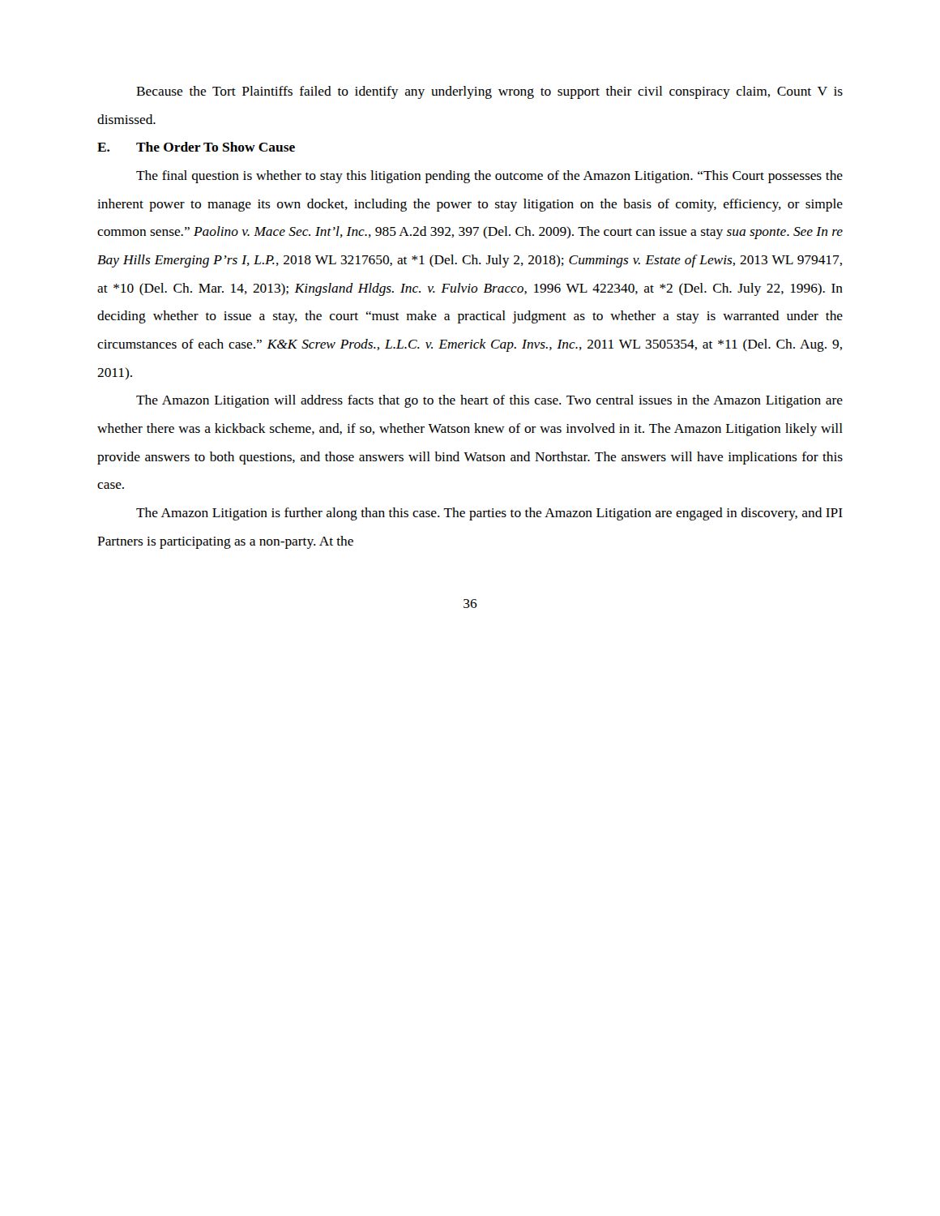Because the Tort Plaintiffs failed to identify any underlying wrong to support their civil conspiracy claim, Count V is dismissed.
E. The Order To Show Cause
The final question is whether to stay this litigation pending the outcome of the Amazon Litigation. “This Court possesses the inherent power to manage its own docket, including the power to stay litigation on the basis of comity, efficiency, or simple common sense.” Paolino v. Mace Sec. Int’l, Inc., 985 A.2d 392, 397 (Del. Ch. 2009). The court can issue a stay sua sponte. See In re Bay Hills Emerging P’rs I, L.P., 2018 WL 3217650, at *1 (Del. Ch. July 2, 2018); Cummings v. Estate of Lewis, 2013 WL 979417, at *10 (Del. Ch. Mar. 14, 2013); Kingsland Hldgs. Inc. v. Fulvio Bracco, 1996 WL 422340, at *2 (Del. Ch. July 22, 1996). In deciding whether to issue a stay, the court “must make a practical judgment as to whether a stay is warranted under the circumstances of each case.” K&K Screw Prods., L.L.C. v. Emerick Cap. Invs., Inc., 2011 WL 3505354, at *11 (Del. Ch. Aug. 9, 2011).
The Amazon Litigation will address facts that go to the heart of this case. Two central issues in the Amazon Litigation are whether there was a kickback scheme, and, if so, whether Watson knew of or was involved in it. The Amazon Litigation likely will provide answers to both questions, and those answers will bind Watson and Northstar. The answers will have implications for this case.
The Amazon Litigation is further along than this case. The parties to the Amazon Litigation are engaged in discovery, and IPI Partners is participating as a non-party. At the
36